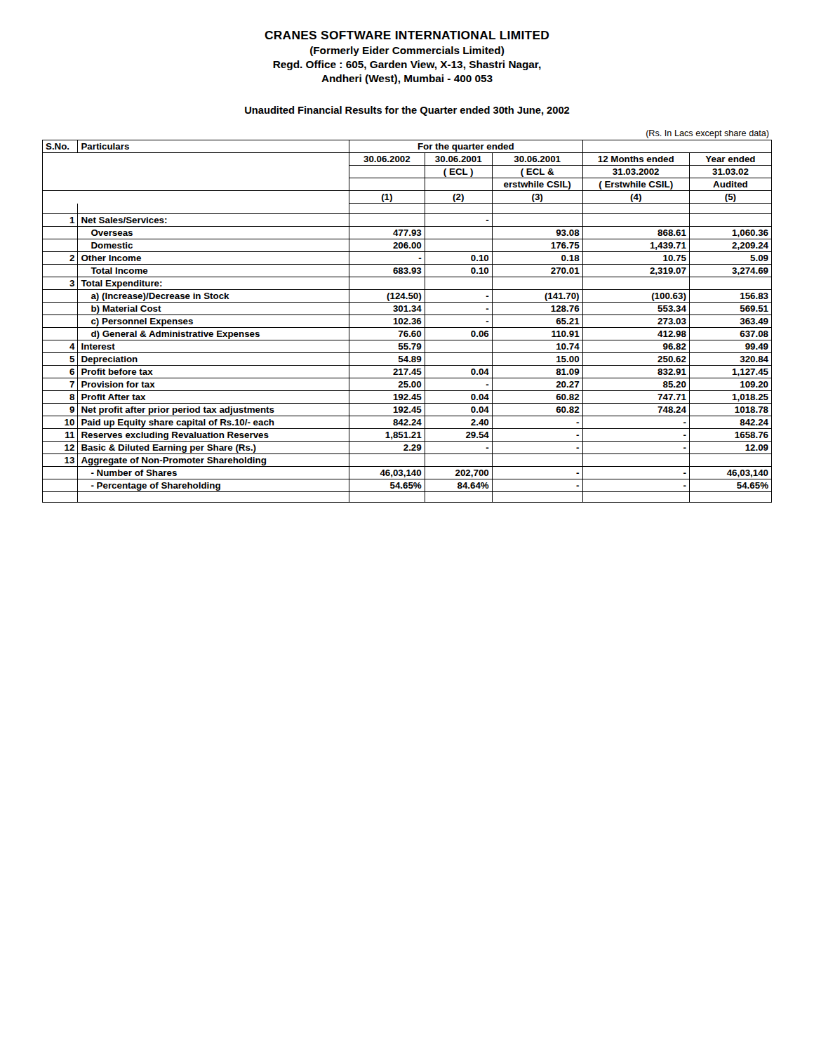CRANES SOFTWARE INTERNATIONAL LIMITED
(Formerly Eider Commercials Limited)
Regd. Office : 605, Garden View, X-13, Shastri Nagar,
Andheri (West), Mumbai - 400 053
Unaudited Financial Results for the Quarter ended 30th June, 2002
(Rs. In Lacs except share data)
| S.No. | Particulars | For the quarter ended | | |
| --- | --- | --- | --- | --- |
| | | 30.06.2002 | 30.06.2001 | 30.06.2001 | 12 Months ended | Year ended |
| | | | ( ECL ) | ( ECL & | 31.03.2002 | 31.03.02 |
| | | | | erstwhile CSIL) | ( Erstwhile CSIL) | Audited |
| | | (1) | (2) | (3) | (4) | (5) |
| 1 | Net Sales/Services: | | - | | | |
| | Overseas | 477.93 | | 93.08 | 868.61 | 1,060.36 |
| | Domestic | 206.00 | | 176.75 | 1,439.71 | 2,209.24 |
| 2 | Other Income | - | 0.10 | 0.18 | 10.75 | 5.09 |
| | Total Income | 683.93 | 0.10 | 270.01 | 2,319.07 | 3,274.69 |
| 3 | Total Expenditure: | | | | | |
| | a) (Increase)/Decrease in Stock | (124.50) | - | (141.70) | (100.63) | 156.83 |
| | b) Material Cost | 301.34 | - | 128.76 | 553.34 | 569.51 |
| | c) Personnel Expenses | 102.36 | - | 65.21 | 273.03 | 363.49 |
| | d) General & Administrative Expenses | 76.60 | 0.06 | 110.91 | 412.98 | 637.08 |
| 4 | Interest | 55.79 | | 10.74 | 96.82 | 99.49 |
| 5 | Depreciation | 54.89 | | 15.00 | 250.62 | 320.84 |
| 6 | Profit before tax | 217.45 | 0.04 | 81.09 | 832.91 | 1,127.45 |
| 7 | Provision for tax | 25.00 | - | 20.27 | 85.20 | 109.20 |
| 8 | Profit After tax | 192.45 | 0.04 | 60.82 | 747.71 | 1,018.25 |
| 9 | Net profit after prior period tax adjustments | 192.45 | 0.04 | 60.82 | 748.24 | 1018.78 |
| 10 | Paid up Equity share capital of Rs.10/- each | 842.24 | 2.40 | - | - | 842.24 |
| 11 | Reserves excluding Revaluation Reserves | 1,851.21 | 29.54 | - | - | 1658.76 |
| 12 | Basic & Diluted Earning per Share (Rs.) | 2.29 | - | - | - | 12.09 |
| 13 | Aggregate of Non-Promoter Shareholding | | | | | |
| | - Number of Shares | 46,03,140 | 202,700 | - | - | 46,03,140 |
| | - Percentage of Shareholding | 54.65% | 84.64% | - | - | 54.65% |